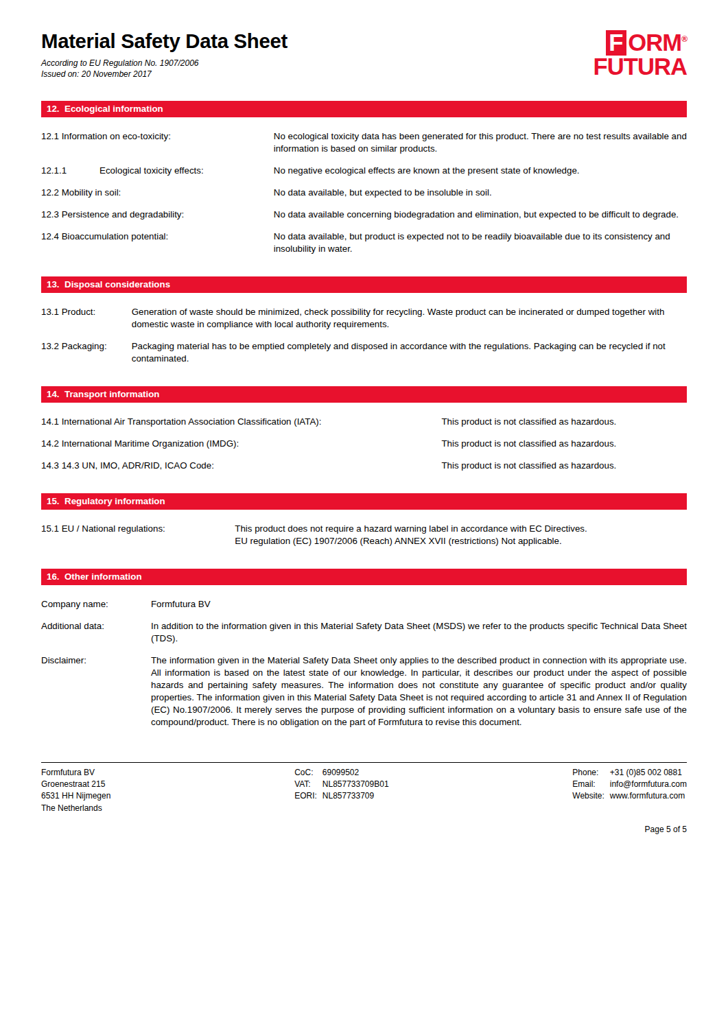Material Safety Data Sheet
According to EU Regulation No. 1907/2006
Issued on: 20 November 2017
FORM®
FUTURA
12. Ecological information
| 12.1 Information on eco-toxicity: | No ecological toxicity data has been generated for this product. There are no test results available and information is based on similar products. |
| 12.1.1 Ecological toxicity effects: | No negative ecological effects are known at the present state of knowledge. |
| 12.2 Mobility in soil: | No data available, but expected to be insoluble in soil. |
| 12.3 Persistence and degradability: | No data available concerning biodegradation and elimination, but expected to be difficult to degrade. |
| 12.4 Bioaccumulation potential: | No data available, but product is expected not to be readily bioavailable due to its consistency and insolubility in water. |
13. Disposal considerations
| 13.1 Product: | Generation of waste should be minimized, check possibility for recycling. Waste product can be incinerated or dumped together with domestic waste in compliance with local authority requirements. |
| 13.2 Packaging: | Packaging material has to be emptied completely and disposed in accordance with the regulations. Packaging can be recycled if not contaminated. |
14. Transport information
| 14.1 International Air Transportation Association Classification (IATA): | This product is not classified as hazardous. |
| 14.2 International Maritime Organization (IMDG): | This product is not classified as hazardous. |
| 14.3 14.3 UN, IMO, ADR/RID, ICAO Code: | This product is not classified as hazardous. |
15. Regulatory information
| 15.1 EU / National regulations: | This product does not require a hazard warning label in accordance with EC Directives. EU regulation (EC) 1907/2006 (Reach) ANNEX XVII (restrictions) Not applicable. |
16. Other information
| Company name: | Formfutura BV |
| Additional data: | In addition to the information given in this Material Safety Data Sheet (MSDS) we refer to the products specific Technical Data Sheet (TDS). |
| Disclaimer: | The information given in the Material Safety Data Sheet only applies to the described product in connection with its appropriate use. All information is based on the latest state of our knowledge. In particular, it describes our product under the aspect of possible hazards and pertaining safety measures. The information does not constitute any guarantee of specific product and/or quality properties. The information given in this Material Safety Data Sheet is not required according to article 31 and Annex II of Regulation (EC) No.1907/2006. It merely serves the purpose of providing sufficient information on a voluntary basis to ensure safe use of the compound/product. There is no obligation on the part of Formfutura to revise this document. |
Formfutura BV
Groenestraat 215
6531 HH Nijmegen
The Netherlands
CoC:
VAT:
EORI:
69099502
NL857733709B01
NL857733709
Phone:
Email:
Website:
+31 (0)85 002 0881
info@formfutura.com
www.formfutura.com
Page 5 of 5